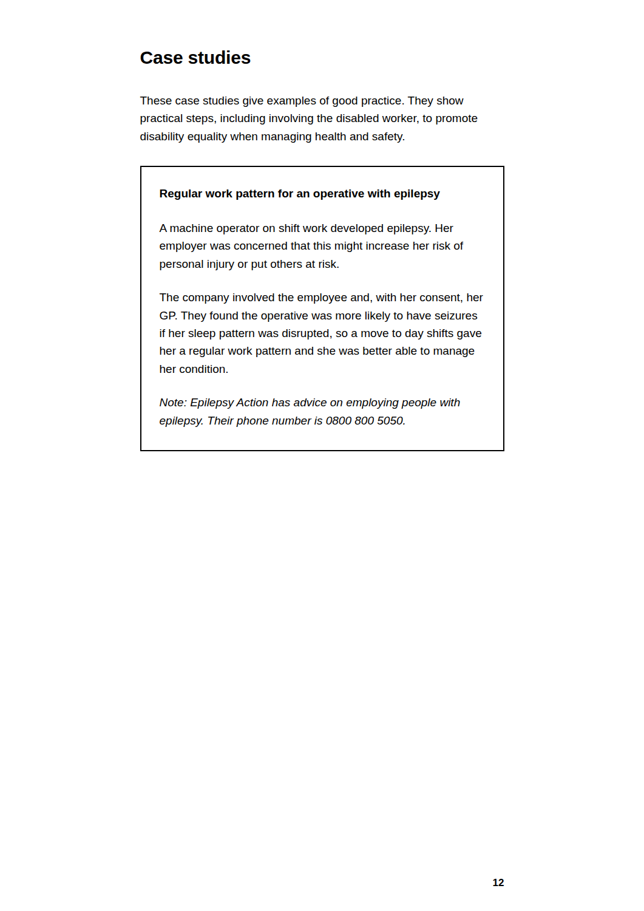Case studies
These case studies give examples of good practice. They show practical steps, including involving the disabled worker, to promote disability equality when managing health and safety.
Regular work pattern for an operative with epilepsy
A machine operator on shift work developed epilepsy. Her employer was concerned that this might increase her risk of personal injury or put others at risk.
The company involved the employee and, with her consent, her GP. They found the operative was more likely to have seizures if her sleep pattern was disrupted, so a move to day shifts gave her a regular work pattern and she was better able to manage her condition.
Note: Epilepsy Action has advice on employing people with epilepsy. Their phone number is 0800 800 5050.
12